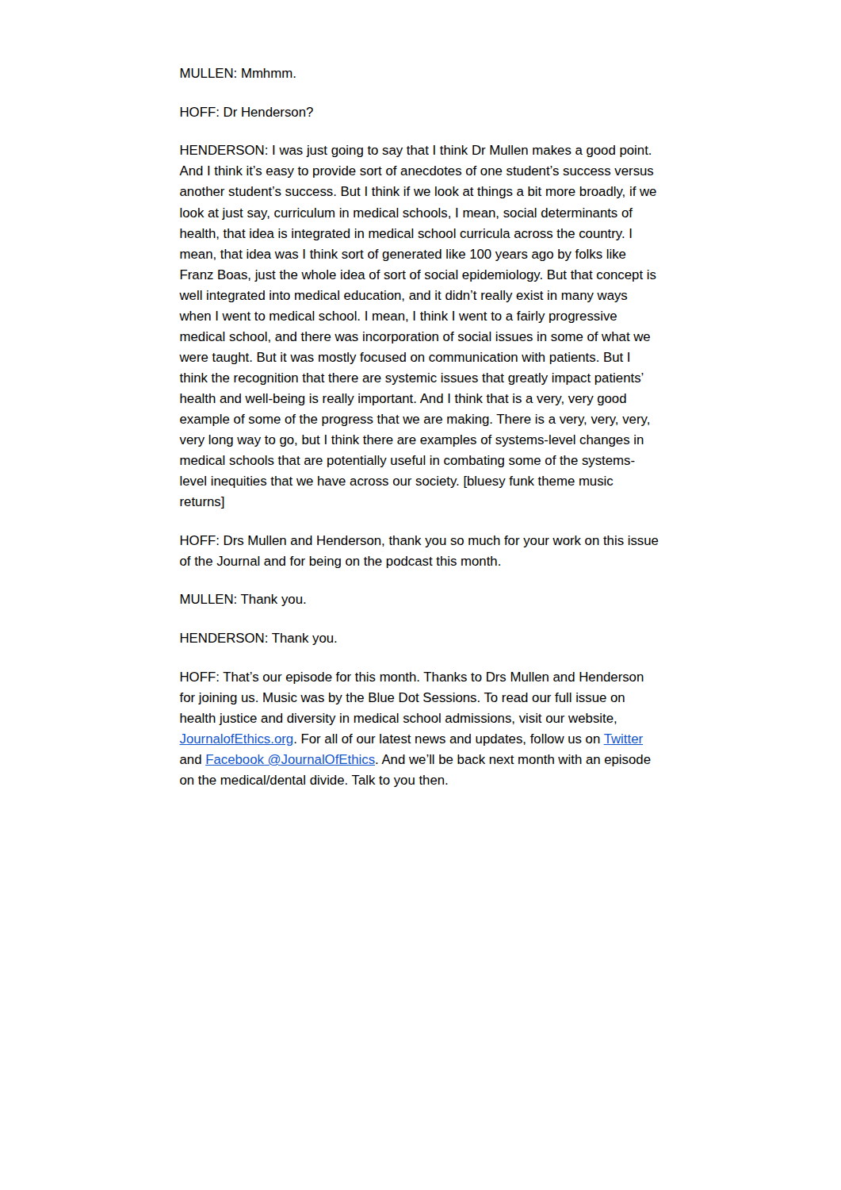MULLEN: Mmhmm.
HOFF: Dr Henderson?
HENDERSON: I was just going to say that I think Dr Mullen makes a good point. And I think it’s easy to provide sort of anecdotes of one student’s success versus another student’s success. But I think if we look at things a bit more broadly, if we look at just say, curriculum in medical schools, I mean, social determinants of health, that idea is integrated in medical school curricula across the country. I mean, that idea was I think sort of generated like 100 years ago by folks like Franz Boas, just the whole idea of sort of social epidemiology. But that concept is well integrated into medical education, and it didn’t really exist in many ways when I went to medical school. I mean, I think I went to a fairly progressive medical school, and there was incorporation of social issues in some of what we were taught. But it was mostly focused on communication with patients. But I think the recognition that there are systemic issues that greatly impact patients’ health and well-being is really important. And I think that is a very, very good example of some of the progress that we are making. There is a very, very, very, very long way to go, but I think there are examples of systems-level changes in medical schools that are potentially useful in combating some of the systems-level inequities that we have across our society. [bluesy funk theme music returns]
HOFF: Drs Mullen and Henderson, thank you so much for your work on this issue of the Journal and for being on the podcast this month.
MULLEN: Thank you.
HENDERSON: Thank you.
HOFF: That’s our episode for this month. Thanks to Drs Mullen and Henderson for joining us. Music was by the Blue Dot Sessions. To read our full issue on health justice and diversity in medical school admissions, visit our website, JournalofEthics.org. For all of our latest news and updates, follow us on Twitter and Facebook @JournalOfEthics. And we’ll be back next month with an episode on the medical/dental divide. Talk to you then.